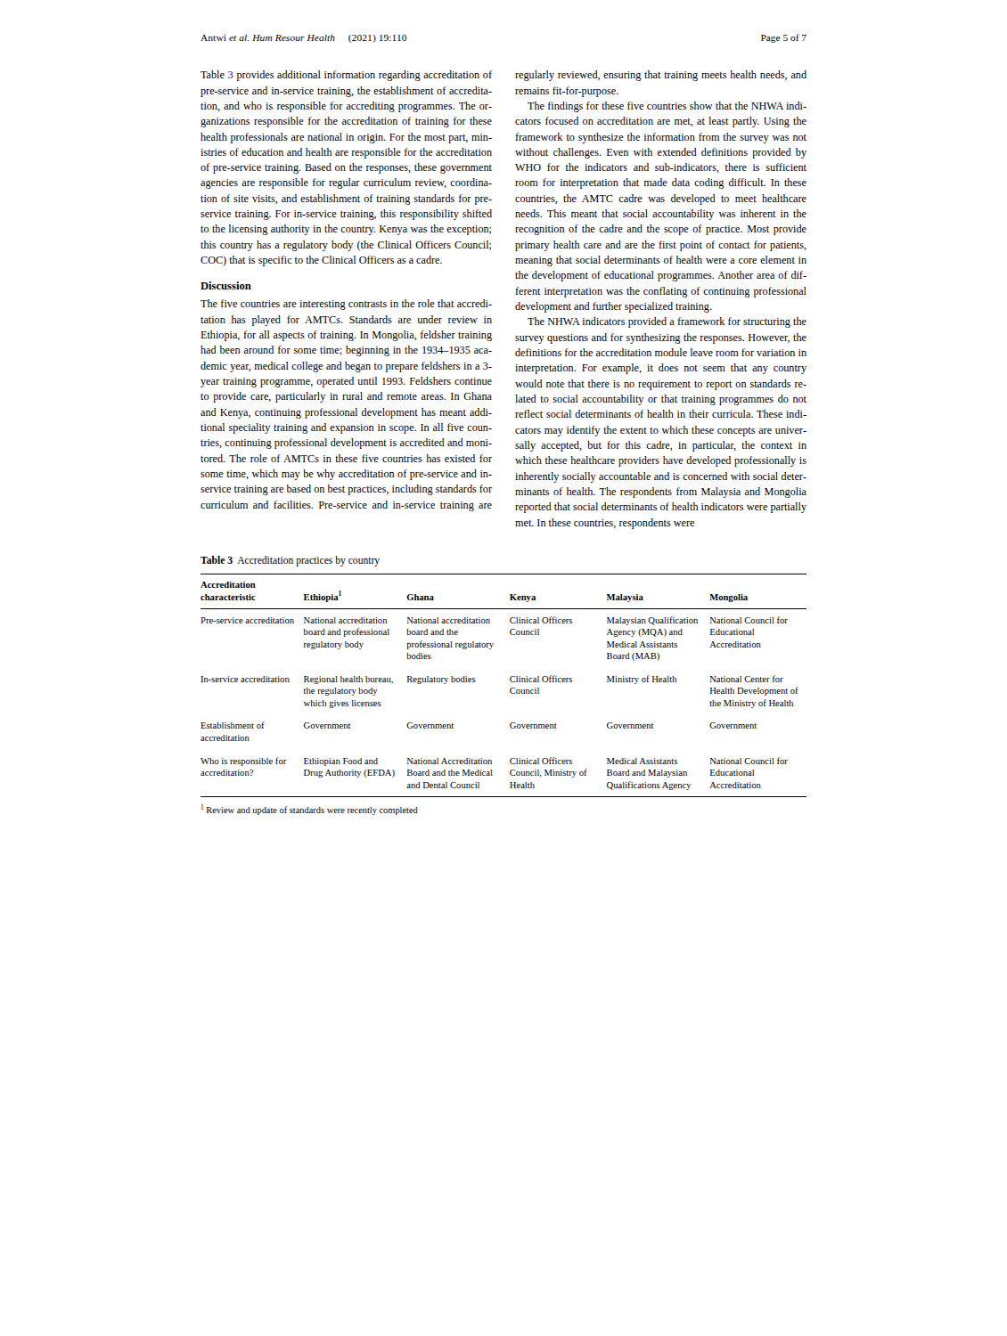Antwi et al. Hum Resour Health (2021) 19:110
Page 5 of 7
Table 3 provides additional information regarding accreditation of pre-service and in-service training, the establishment of accreditation, and who is responsible for accrediting programmes. The organizations responsible for the accreditation of training for these health professionals are national in origin. For the most part, ministries of education and health are responsible for the accreditation of pre-service training. Based on the responses, these government agencies are responsible for regular curriculum review, coordination of site visits, and establishment of training standards for pre-service training. For in-service training, this responsibility shifted to the licensing authority in the country. Kenya was the exception; this country has a regulatory body (the Clinical Officers Council; COC) that is specific to the Clinical Officers as a cadre.
Discussion
The five countries are interesting contrasts in the role that accreditation has played for AMTCs. Standards are under review in Ethiopia, for all aspects of training. In Mongolia, feldsher training had been around for some time; beginning in the 1934–1935 academic year, medical college and began to prepare feldshers in a 3-year training programme, operated until 1993. Feldshers continue to provide care, particularly in rural and remote areas. In Ghana and Kenya, continuing professional development has meant additional speciality training and expansion in scope. In all five countries, continuing professional development is accredited and monitored. The role of AMTCs in these five countries has existed for some time, which may be why accreditation of pre-service and in-service training are based on best practices, including standards for curriculum and facilities. Pre-service and in-service training are regularly reviewed, ensuring that training meets health needs, and remains fit-for-purpose.
The findings for these five countries show that the NHWA indicators focused on accreditation are met, at least partly. Using the framework to synthesize the information from the survey was not without challenges. Even with extended definitions provided by WHO for the indicators and sub-indicators, there is sufficient room for interpretation that made data coding difficult. In these countries, the AMTC cadre was developed to meet healthcare needs. This meant that social accountability was inherent in the recognition of the cadre and the scope of practice. Most provide primary health care and are the first point of contact for patients, meaning that social determinants of health were a core element in the development of educational programmes. Another area of different interpretation was the conflating of continuing professional development and further specialized training.
The NHWA indicators provided a framework for structuring the survey questions and for synthesizing the responses. However, the definitions for the accreditation module leave room for variation in interpretation. For example, it does not seem that any country would note that there is no requirement to report on standards related to social accountability or that training programmes do not reflect social determinants of health in their curricula. These indicators may identify the extent to which these concepts are universally accepted, but for this cadre, in particular, the context in which these healthcare providers have developed professionally is inherently socially accountable and is concerned with social determinants of health. The respondents from Malaysia and Mongolia reported that social determinants of health indicators were partially met. In these countries, respondents were
Table 3 Accreditation practices by country
| Accreditation characteristic | Ethiopia 1 | Ghana | Kenya | Malaysia | Mongolia |
| --- | --- | --- | --- | --- | --- |
| Pre-service accreditation | National accreditation board and professional regulatory body | National accreditation board and the professional regulatory bodies | Clinical Officers Council | Malaysian Qualification Agency (MQA) and Medical Assistants Board (MAB) | National Council for Educational Accreditation |
| In-service accreditation | Regional health bureau, the regulatory body which gives licenses | Regulatory bodies | Clinical Officers Council | Ministry of Health | National Center for Health Development of the Ministry of Health |
| Establishment of accreditation | Government | Government | Government | Government | Government |
| Who is responsible for accreditation? | Ethiopian Food and Drug Authority (EFDA) | National Accreditation Board and the Medical and Dental Council | Clinical Officers Council, Ministry of Health | Medical Assistants Board and Malaysian Qualifications Agency | National Council for Educational Accreditation |
1 Review and update of standards were recently completed